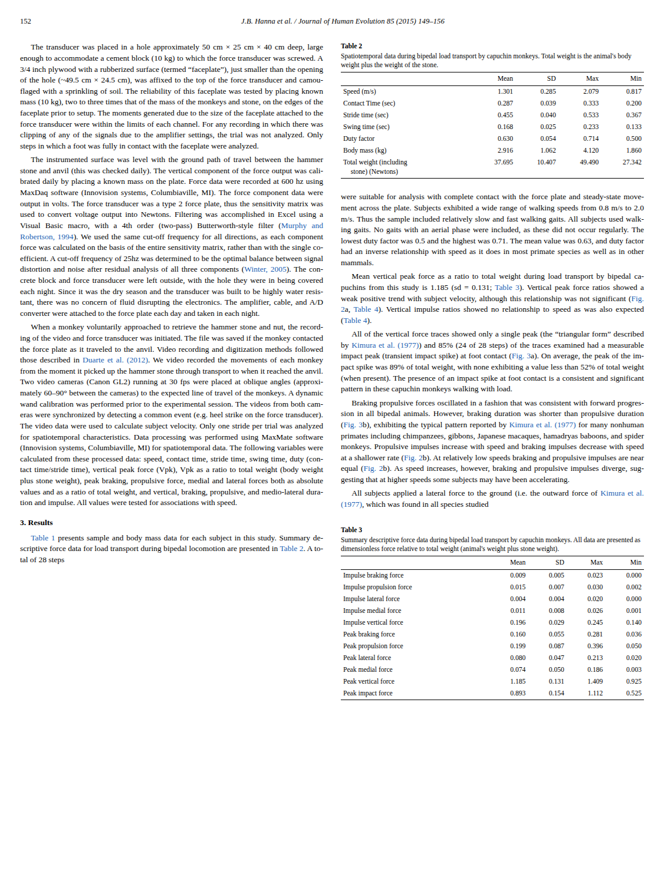152 J.B. Hanna et al. / Journal of Human Evolution 85 (2015) 149–156
The transducer was placed in a hole approximately 50 cm × 25 cm × 40 cm deep, large enough to accommodate a cement block (10 kg) to which the force transducer was screwed. A 3/4 inch plywood with a rubberized surface (termed “faceplate”), just smaller than the opening of the hole (~49.5 cm × 24.5 cm), was affixed to the top of the force transducer and camouflaged with a sprinkling of soil. The reliability of this faceplate was tested by placing known mass (10 kg), two to three times that of the mass of the monkeys and stone, on the edges of the faceplate prior to setup. The moments generated due to the size of the faceplate attached to the force transducer were within the limits of each channel. For any recording in which there was clipping of any of the signals due to the amplifier settings, the trial was not analyzed. Only steps in which a foot was fully in contact with the faceplate were analyzed.
The instrumented surface was level with the ground path of travel between the hammer stone and anvil (this was checked daily). The vertical component of the force output was calibrated daily by placing a known mass on the plate. Force data were recorded at 600 hz using MaxDaq software (Innovision systems, Columbiaville, MI). The force component data were output in volts. The force transducer was a type 2 force plate, thus the sensitivity matrix was used to convert voltage output into Newtons. Filtering was accomplished in Excel using a Visual Basic macro, with a 4th order (two-pass) Butterworth-style filter (Murphy and Robertson, 1994). We used the same cut-off frequency for all directions, as each component force was calculated on the basis of the entire sensitivity matrix, rather than with the single coefficient. A cut-off frequency of 25hz was determined to be the optimal balance between signal distortion and noise after residual analysis of all three components (Winter, 2005). The concrete block and force transducer were left outside, with the hole they were in being covered each night. Since it was the dry season and the transducer was built to be highly water resistant, there was no concern of fluid disrupting the electronics. The amplifier, cable, and A/D converter were attached to the force plate each day and taken in each night.
When a monkey voluntarily approached to retrieve the hammer stone and nut, the recording of the video and force transducer was initiated. The file was saved if the monkey contacted the force plate as it traveled to the anvil. Video recording and digitization methods followed those described in Duarte et al. (2012). We video recorded the movements of each monkey from the moment it picked up the hammer stone through transport to when it reached the anvil. Two video cameras (Canon GL2) running at 30 fps were placed at oblique angles (approximately 60–90° between the cameras) to the expected line of travel of the monkeys. A dynamic wand calibration was performed prior to the experimental session. The videos from both cameras were synchronized by detecting a common event (e.g. heel strike on the force transducer). The video data were used to calculate subject velocity. Only one stride per trial was analyzed for spatiotemporal characteristics. Data processing was performed using MaxMate software (Innovision systems, Columbiaville, MI) for spatiotemporal data. The following variables were calculated from these processed data: speed, contact time, stride time, swing time, duty (contact time/stride time), vertical peak force (Vpk), Vpk as a ratio to total weight (body weight plus stone weight), peak braking, propulsive force, medial and lateral forces both as absolute values and as a ratio of total weight, and vertical, braking, propulsive, and medio-lateral duration and impulse. All values were tested for associations with speed.
3. Results
Table 1 presents sample and body mass data for each subject in this study. Summary descriptive force data for load transport during bipedal locomotion are presented in Table 2. A total of 28 steps
Table 2 Spatiotemporal data during bipedal load transport by capuchin monkeys. Total weight is the animal's body weight plus the weight of the stone.
| | Mean | SD | Max | Min |
| --- | --- | --- | --- | --- |
| Speed (m/s) | 1.301 | 0.285 | 2.079 | 0.817 |
| Contact Time (sec) | 0.287 | 0.039 | 0.333 | 0.200 |
| Stride time (sec) | 0.455 | 0.040 | 0.533 | 0.367 |
| Swing time (sec) | 0.168 | 0.025 | 0.233 | 0.133 |
| Duty factor | 0.630 | 0.054 | 0.714 | 0.500 |
| Body mass (kg) | 2.916 | 1.062 | 4.120 | 1.860 |
| Total weight (including stone) (Newtons) | 37.695 | 10.407 | 49.490 | 27.342 |
were suitable for analysis with complete contact with the force plate and steady-state movement across the plate. Subjects exhibited a wide range of walking speeds from 0.8 m/s to 2.0 m/s. Thus the sample included relatively slow and fast walking gaits. All subjects used walking gaits. No gaits with an aerial phase were included, as these did not occur regularly. The lowest duty factor was 0.5 and the highest was 0.71. The mean value was 0.63, and duty factor had an inverse relationship with speed as it does in most primate species as well as in other mammals.
Mean vertical peak force as a ratio to total weight during load transport by bipedal capuchins from this study is 1.185 (sd = 0.131; Table 3). Vertical peak force ratios showed a weak positive trend with subject velocity, although this relationship was not significant (Fig. 2a, Table 4). Vertical impulse ratios showed no relationship to speed as was also expected (Table 4).
All of the vertical force traces showed only a single peak (the “triangular form” described by Kimura et al. (1977)) and 85% (24 of 28 steps) of the traces examined had a measurable impact peak (transient impact spike) at foot contact (Fig. 3a). On average, the peak of the impact spike was 89% of total weight, with none exhibiting a value less than 52% of total weight (when present). The presence of an impact spike at foot contact is a consistent and significant pattern in these capuchin monkeys walking with load.
Braking propulsive forces oscillated in a fashion that was consistent with forward progression in all bipedal animals. However, braking duration was shorter than propulsive duration (Fig. 3b), exhibiting the typical pattern reported by Kimura et al. (1977) for many nonhuman primates including chimpanzees, gibbons, Japanese macaques, hamadryas baboons, and spider monkeys. Propulsive impulses increase with speed and braking impulses decrease with speed at a shallower rate (Fig. 2b). At relatively low speeds braking and propulsive impulses are near equal (Fig. 2b). As speed increases, however, braking and propulsive impulses diverge, suggesting that at higher speeds some subjects may have been accelerating.
All subjects applied a lateral force to the ground (i.e. the outward force of Kimura et al. (1977), which was found in all species studied
Table 3 Summary descriptive force data during bipedal load transport by capuchin monkeys. All data are presented as dimensionless force relative to total weight (animal's weight plus stone weight).
| | Mean | SD | Max | Min |
| --- | --- | --- | --- | --- |
| Impulse braking force | 0.009 | 0.005 | 0.023 | 0.000 |
| Impulse propulsion force | 0.015 | 0.007 | 0.030 | 0.002 |
| Impulse lateral force | 0.004 | 0.004 | 0.020 | 0.000 |
| Impulse medial force | 0.011 | 0.008 | 0.026 | 0.001 |
| Impulse vertical force | 0.196 | 0.029 | 0.245 | 0.140 |
| Peak braking force | 0.160 | 0.055 | 0.281 | 0.036 |
| Peak propulsion force | 0.199 | 0.087 | 0.396 | 0.050 |
| Peak lateral force | 0.080 | 0.047 | 0.213 | 0.020 |
| Peak medial force | 0.074 | 0.050 | 0.186 | 0.003 |
| Peak vertical force | 1.185 | 0.131 | 1.409 | 0.925 |
| Peak impact force | 0.893 | 0.154 | 1.112 | 0.525 |